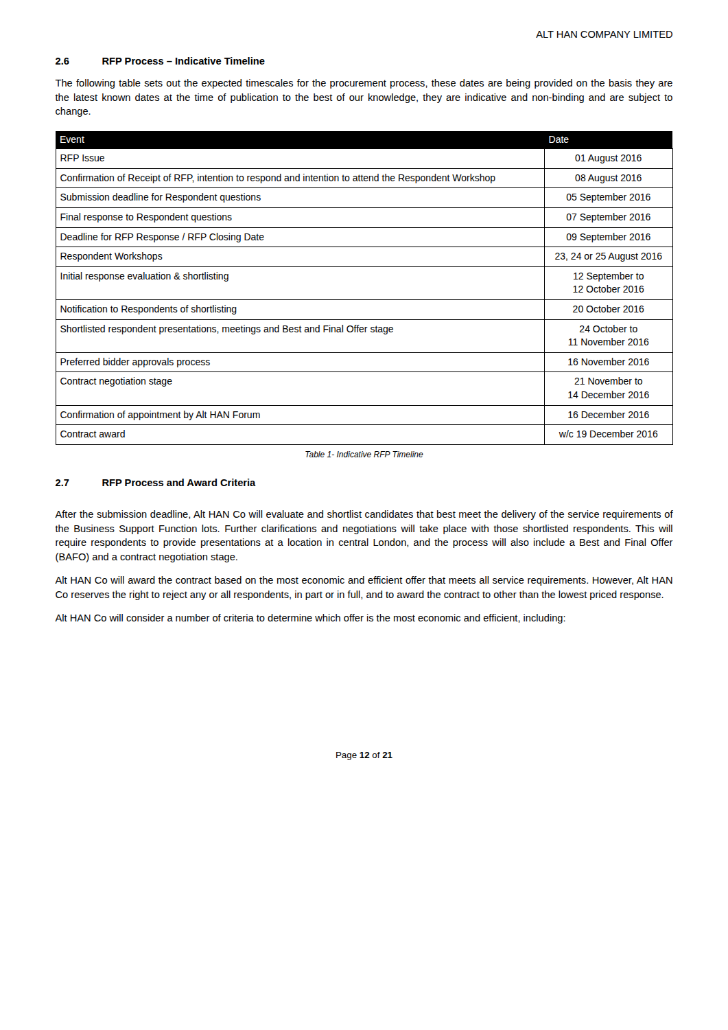ALT HAN COMPANY LIMITED
2.6 RFP Process – Indicative Timeline
The following table sets out the expected timescales for the procurement process, these dates are being provided on the basis they are the latest known dates at the time of publication to the best of our knowledge, they are indicative and non-binding and are subject to change.
| Event | Date |
| --- | --- |
| RFP Issue | 01 August 2016 |
| Confirmation of Receipt of RFP, intention to respond and intention to attend the Respondent Workshop | 08 August 2016 |
| Submission deadline for Respondent questions | 05 September 2016 |
| Final response to Respondent questions | 07 September 2016 |
| Deadline for RFP Response / RFP Closing Date | 09 September 2016 |
| Respondent Workshops | 23, 24 or 25 August 2016 |
| Initial response evaluation & shortlisting | 12 September to 12 October 2016 |
| Notification to Respondents of shortlisting | 20 October 2016 |
| Shortlisted respondent presentations, meetings and Best and Final Offer stage | 24 October to 11 November 2016 |
| Preferred bidder approvals process | 16 November 2016 |
| Contract negotiation stage | 21 November to 14 December 2016 |
| Confirmation of appointment by Alt HAN Forum | 16 December 2016 |
| Contract award | w/c 19 December 2016 |
Table 1- Indicative RFP Timeline
2.7 RFP Process and Award Criteria
After the submission deadline, Alt HAN Co will evaluate and shortlist candidates that best meet the delivery of the service requirements of the Business Support Function lots. Further clarifications and negotiations will take place with those shortlisted respondents. This will require respondents to provide presentations at a location in central London, and the process will also include a Best and Final Offer (BAFO) and a contract negotiation stage.
Alt HAN Co will award the contract based on the most economic and efficient offer that meets all service requirements. However, Alt HAN Co reserves the right to reject any or all respondents, in part or in full, and to award the contract to other than the lowest priced response.
Alt HAN Co will consider a number of criteria to determine which offer is the most economic and efficient, including:
Page 12 of 21